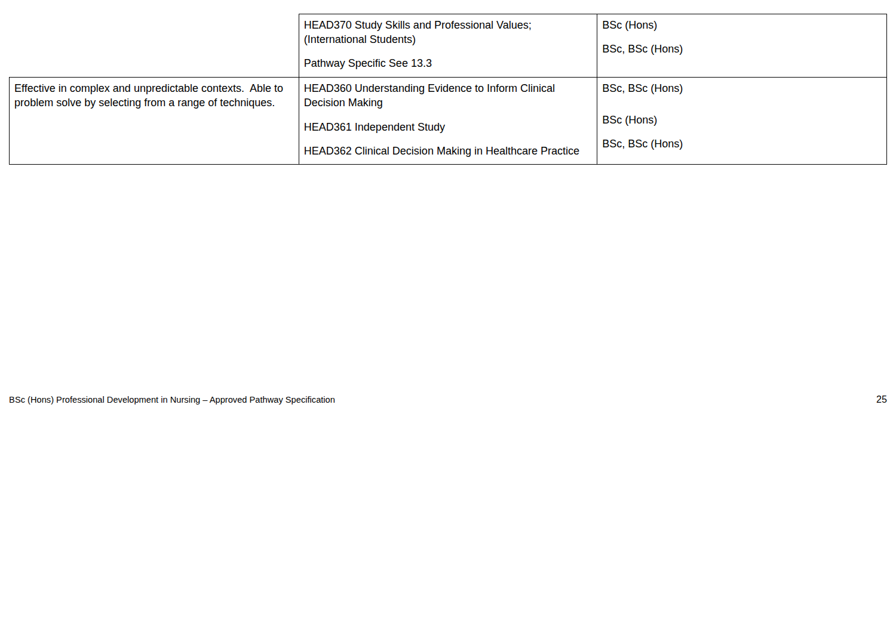| | HEAD370 Study Skills and Professional Values; (International Students) Pathway Specific See 13.3 | BSc (Hons) BSc, BSc (Hons) |
| Effective in complex and unpredictable contexts. Able to problem solve by selecting from a range of techniques. | HEAD360 Understanding Evidence to Inform Clinical Decision Making HEAD361 Independent Study HEAD362 Clinical Decision Making in Healthcare Practice | BSc, BSc (Hons) BSc (Hons) BSc, BSc (Hons) |
BSc (Hons) Professional Development in Nursing – Approved Pathway Specification
25